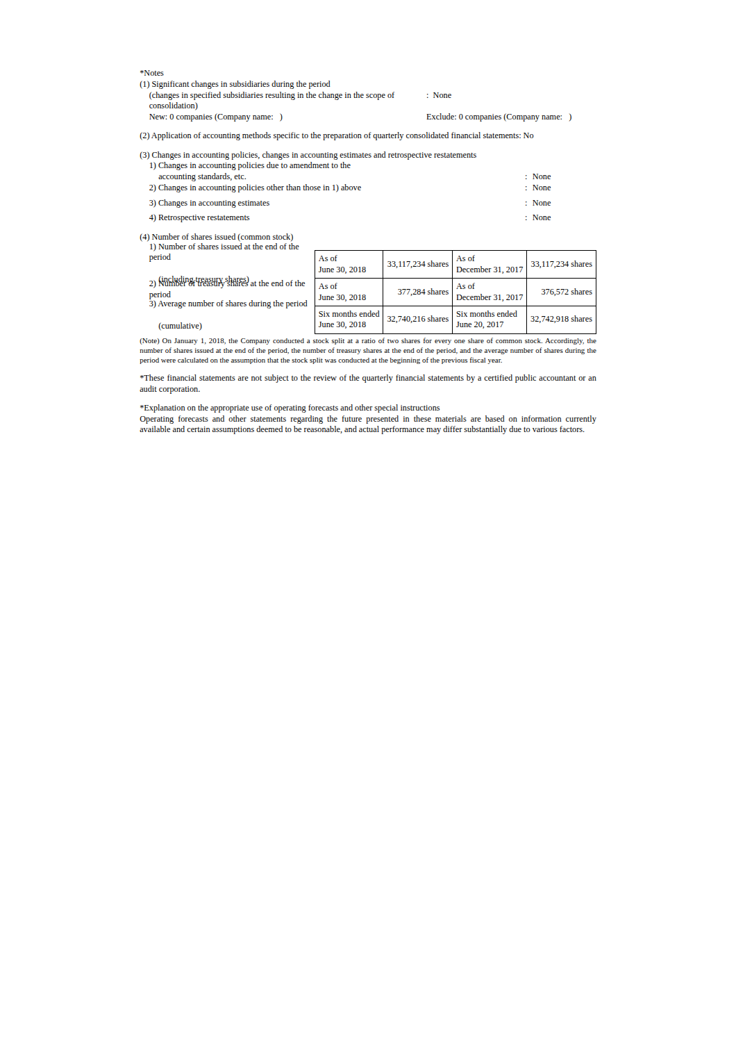*Notes
(1) Significant changes in subsidiaries during the period
(changes in specified subsidiaries resulting in the change in the scope of consolidation)
: None
New: 0 companies (Company name: )
Exclude: 0 companies (Company name: )
(2) Application of accounting methods specific to the preparation of quarterly consolidated financial statements: No
(3) Changes in accounting policies, changes in accounting estimates and retrospective restatements
1) Changes in accounting policies due to amendment to the
accounting standards, etc.
:
None
2) Changes in accounting policies other than those in 1) above
:
None
3) Changes in accounting estimates
:
None
4) Retrospective restatements
:
None
(4) Number of shares issued (common stock)
1) Number of shares issued at the end of the period
(including treasury shares)
2) Number of treasury shares at the end of the period
3) Average number of shares during the period
(cumulative)
| As of June 30, 2018 | 33,117,234 shares | As of December 31, 2017 | 33,117,234 shares |
| As of June 30, 2018 | 377,284 shares | As of December 31, 2017 | 376,572 shares |
| Six months ended June 30, 2018 | 32,740,216 shares | Six months ended June 20, 2017 | 32,742,918 shares |
(Note) On January 1, 2018, the Company conducted a stock split at a ratio of two shares for every one share of common stock. Accordingly, the number of shares issued at the end of the period, the number of treasury shares at the end of the period, and the average number of shares during the period were calculated on the assumption that the stock split was conducted at the beginning of the previous fiscal year.
*These financial statements are not subject to the review of the quarterly financial statements by a certified public accountant or an audit corporation.
*Explanation on the appropriate use of operating forecasts and other special instructions
Operating forecasts and other statements regarding the future presented in these materials are based on information currently available and certain assumptions deemed to be reasonable, and actual performance may differ substantially due to various factors.